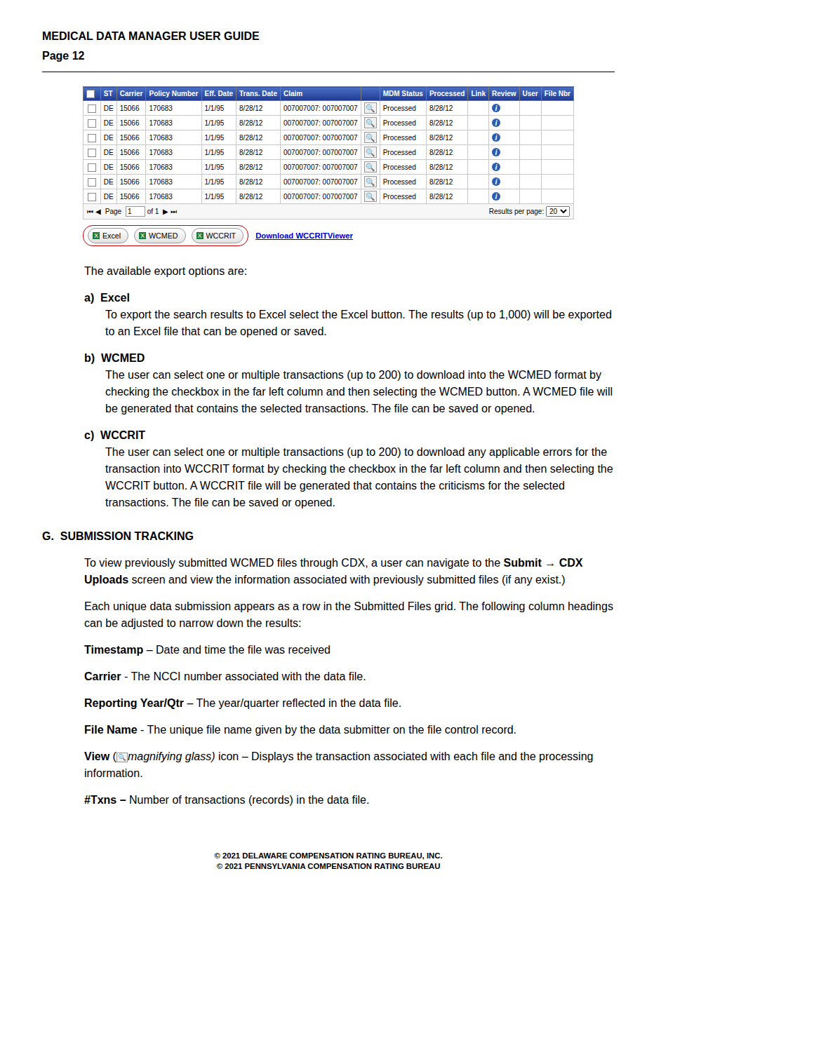MEDICAL DATA MANAGER USER GUIDE
Page 12
| | ST | Carrier | Policy Number | Eff. Date | Trans. Date | Claim | | MDM Status | Processed | Link | Review | User | File Nbr |
| --- | --- | --- | --- | --- | --- | --- | --- | --- | --- | --- | --- | --- | --- |
| | DE | 15066 | 170683 | 1/1/95 | 8/28/12 | 007007007: 007007007 | 🔍 | Processed | 8/28/12 | | i | | |
| | DE | 15066 | 170683 | 1/1/95 | 8/28/12 | 007007007: 007007007 | 🔍 | Processed | 8/28/12 | | i | | |
| | DE | 15066 | 170683 | 1/1/95 | 8/28/12 | 007007007: 007007007 | 🔍 | Processed | 8/28/12 | | i | | |
| | DE | 15066 | 170683 | 1/1/95 | 8/28/12 | 007007007: 007007007 | 🔍 | Processed | 8/28/12 | | i | | |
| | DE | 15066 | 170683 | 1/1/95 | 8/28/12 | 007007007: 007007007 | 🔍 | Processed | 8/28/12 | | i | | |
| | DE | 15066 | 170683 | 1/1/95 | 8/28/12 | 007007007: 007007007 | 🔍 | Processed | 8/28/12 | | i | | |
| | DE | 15066 | 170683 | 1/1/95 | 8/28/12 | 007007007: 007007007 | 🔍 | Processed | 8/28/12 | | i | | |
⏮◀ Page of 1 ▶⏭
Results per page: 20
XExcel XWCMED XWCCRIT
Download WCCRITViewer
The available export options are:
a) Excel
To export the search results to Excel select the Excel button. The results (up to 1,000) will be exported to an Excel file that can be opened or saved.
b) WCMED
The user can select one or multiple transactions (up to 200) to download into the WCMED format by checking the checkbox in the far left column and then selecting the WCMED button. A WCMED file will be generated that contains the selected transactions. The file can be saved or opened.
c) WCCRIT
The user can select one or multiple transactions (up to 200) to download any applicable errors for the transaction into WCCRIT format by checking the checkbox in the far left column and then selecting the WCCRIT button. A WCCRIT file will be generated that contains the criticisms for the selected transactions. The file can be saved or opened.
G. SUBMISSION TRACKING
To view previously submitted WCMED files through CDX, a user can navigate to the Submit → CDX Uploads screen and view the information associated with previously submitted files (if any exist.)
Each unique data submission appears as a row in the Submitted Files grid. The following column headings can be adjusted to narrow down the results:
Timestamp – Date and time the file was received
Carrier - The NCCI number associated with the data file.
Reporting Year/Qtr – The year/quarter reflected in the data file.
File Name - The unique file name given by the data submitter on the file control record.
View (🔍magnifying glass) icon – Displays the transaction associated with each file and the processing information.
#Txns – Number of transactions (records) in the data file.
© 2021 DELAWARE COMPENSATION RATING BUREAU, INC.
© 2021 PENNSYLVANIA COMPENSATION RATING BUREAU